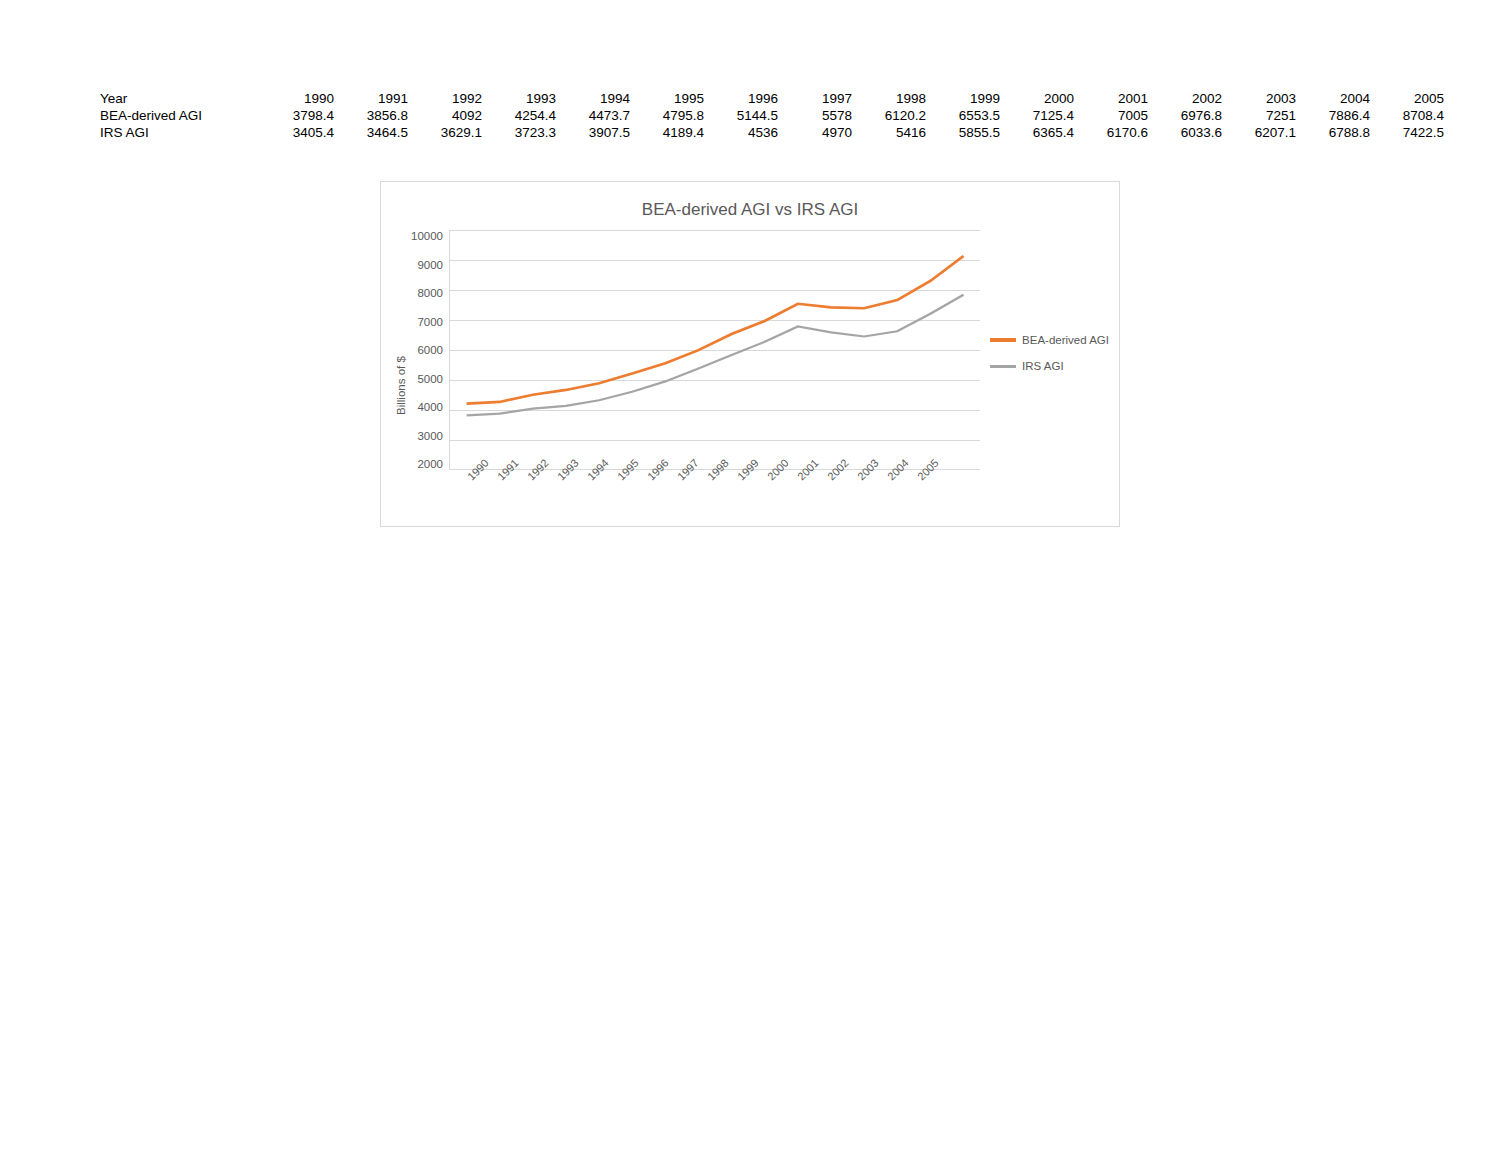| Year | 1990 | 1991 | 1992 | 1993 | 1994 | 1995 | 1996 | 1997 | 1998 | 1999 | 2000 | 2001 | 2002 | 2003 | 2004 | 2005 |
| BEA-derived AGI | 3798.4 | 3856.8 | 4092 | 4254.4 | 4473.7 | 4795.8 | 5144.5 | 5578 | 6120.2 | 6553.5 | 7125.4 | 7005 | 6976.8 | 7251 | 7886.4 | 8708.4 |
| IRS AGI | 3405.4 | 3464.5 | 3629.1 | 3723.3 | 3907.5 | 4189.4 | 4536 | 4970 | 5416 | 5855.5 | 6365.4 | 6170.6 | 6033.6 | 6207.1 | 6788.8 | 7422.5 |
BEA-derived AGI vs IRS AGI
Billions of $
10000
9000
8000
7000
6000
5000
4000
3000
2000
1990 1991 1992 1993 1994 1995 1996 1997 1998 1999 2000 2001 2002 2003 2004 2005
BEA-derived AGI
IRS AGI